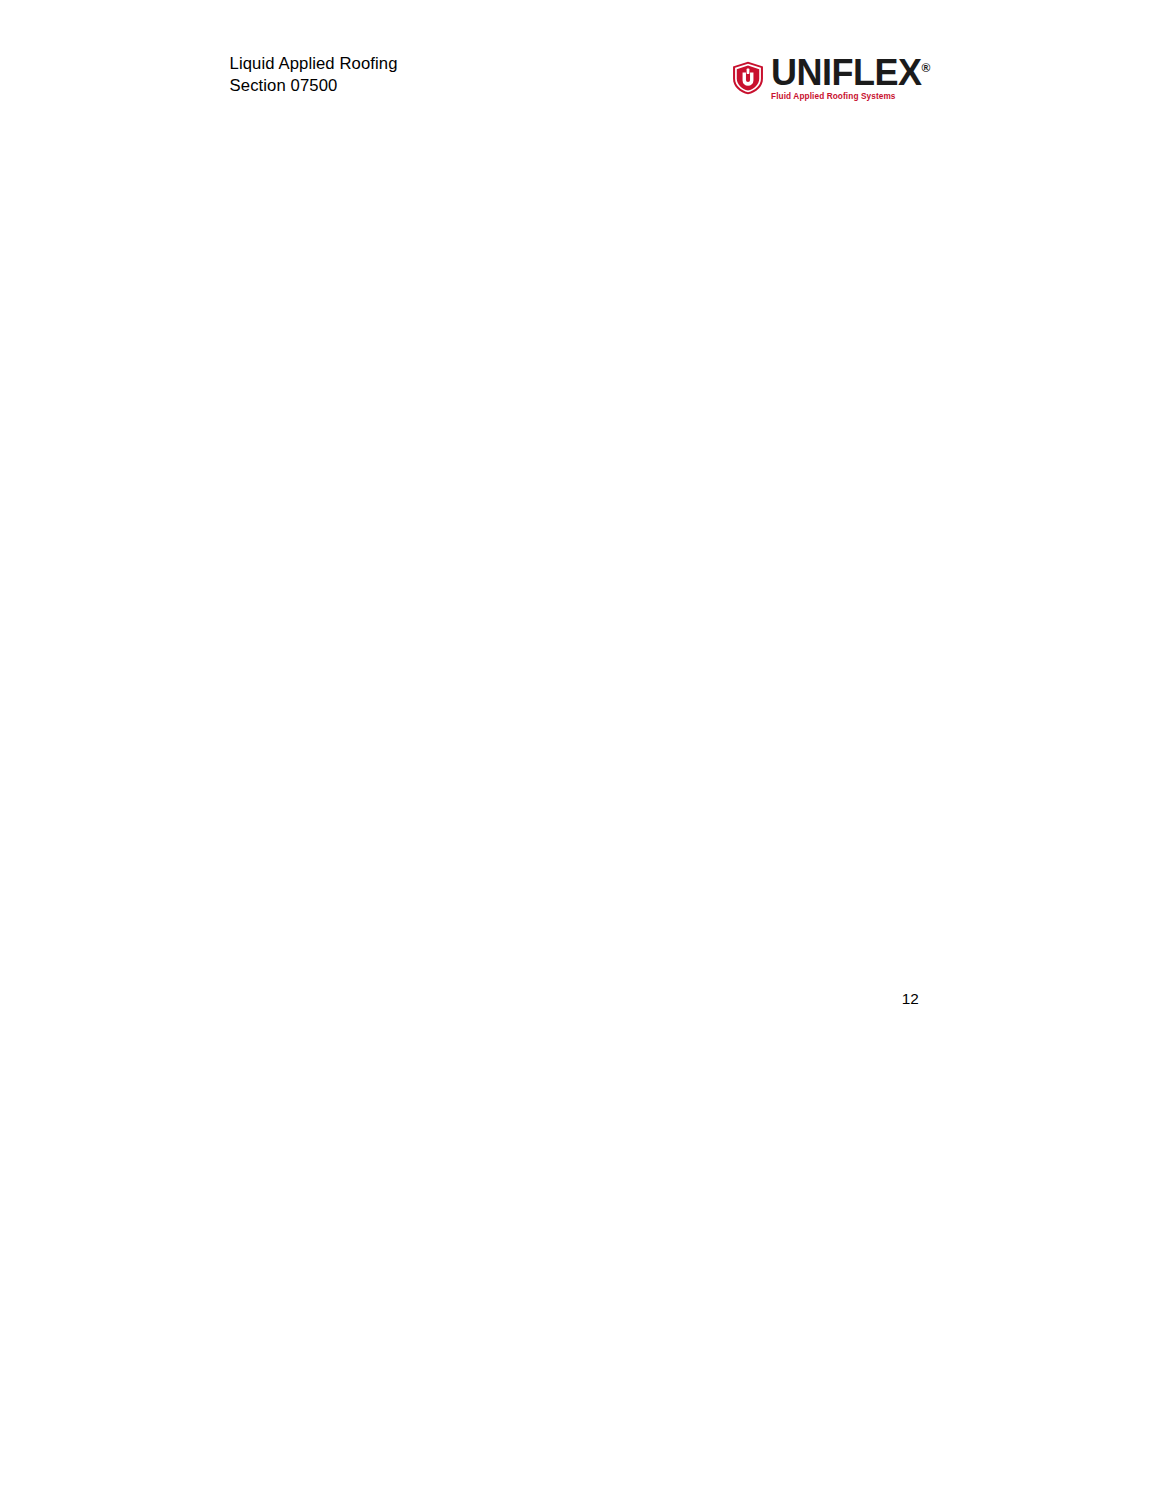Liquid Applied Roofing Section 07500
UNIFLEX®
Fluid Applied Roofing Systems
12